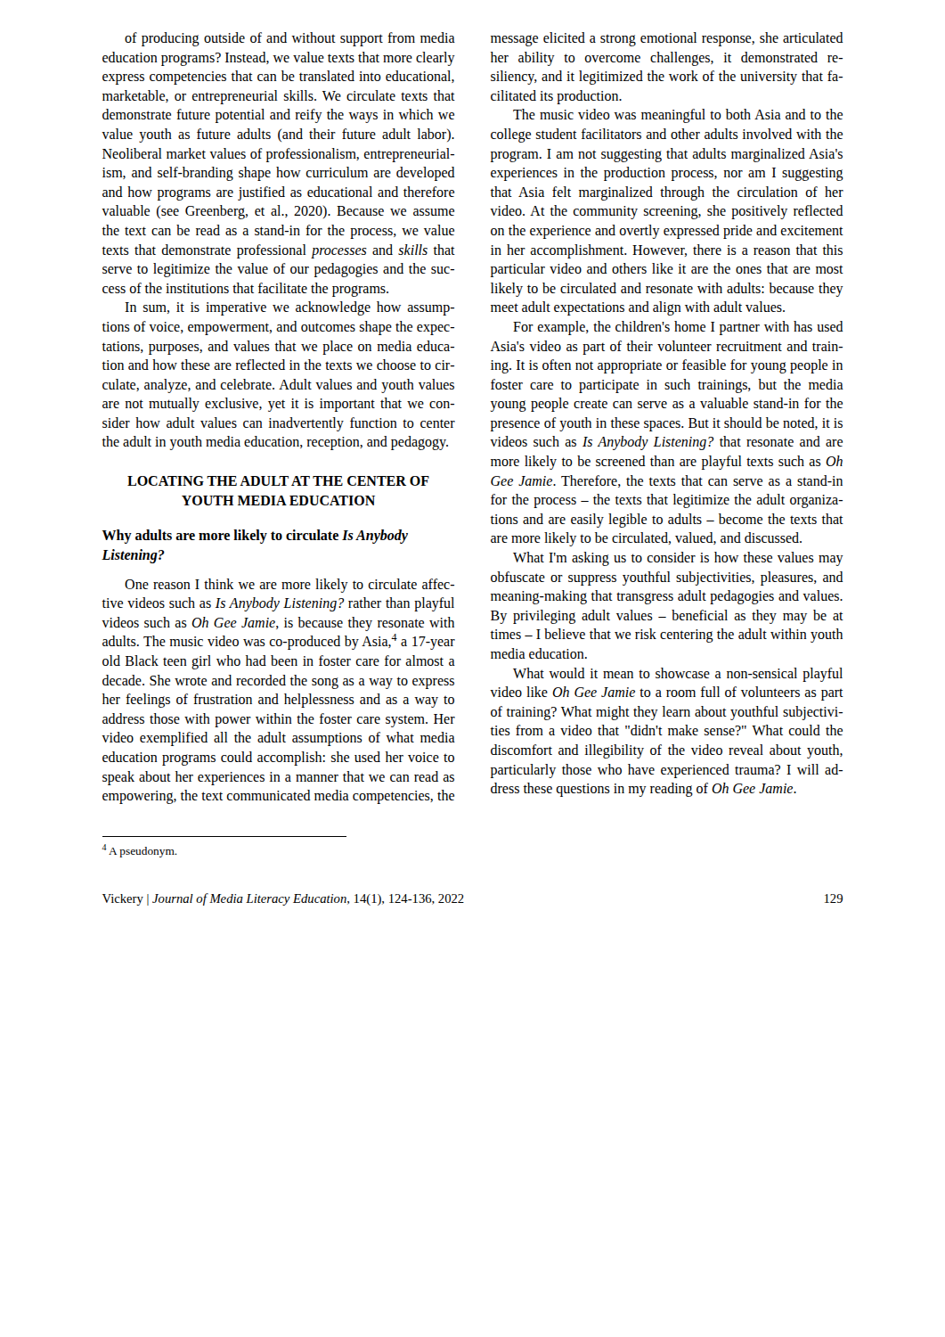of producing outside of and without support from media education programs? Instead, we value texts that more clearly express competencies that can be translated into educational, marketable, or entrepreneurial skills. We circulate texts that demonstrate future potential and reify the ways in which we value youth as future adults (and their future adult labor). Neoliberal market values of professionalism, entrepreneurialism, and self-branding shape how curriculum are developed and how programs are justified as educational and therefore valuable (see Greenberg, et al., 2020). Because we assume the text can be read as a stand-in for the process, we value texts that demonstrate professional processes and skills that serve to legitimize the value of our pedagogies and the success of the institutions that facilitate the programs.
In sum, it is imperative we acknowledge how assumptions of voice, empowerment, and outcomes shape the expectations, purposes, and values that we place on media education and how these are reflected in the texts we choose to circulate, analyze, and celebrate. Adult values and youth values are not mutually exclusive, yet it is important that we consider how adult values can inadvertently function to center the adult in youth media education, reception, and pedagogy.
Locating the adult at the center of youth media education
Why adults are more likely to circulate Is Anybody Listening?
One reason I think we are more likely to circulate affective videos such as Is Anybody Listening? rather than playful videos such as Oh Gee Jamie, is because they resonate with adults. The music video was co-produced by Asia,4 a 17-year old Black teen girl who had been in foster care for almost a decade. She wrote and recorded the song as a way to express her feelings of frustration and helplessness and as a way to address those with power within the foster care system. Her video exemplified all the adult assumptions of what media education programs could accomplish: she used her voice to speak about her experiences in a manner that we can read as empowering, the text communicated media competencies, the message elicited a strong emotional response, she articulated her ability to overcome challenges, it demonstrated resiliency, and it legitimized the work of the university that facilitated its production.
The music video was meaningful to both Asia and to the college student facilitators and other adults involved with the program. I am not suggesting that adults marginalized Asia's experiences in the production process, nor am I suggesting that Asia felt marginalized through the circulation of her video. At the community screening, she positively reflected on the experience and overtly expressed pride and excitement in her accomplishment. However, there is a reason that this particular video and others like it are the ones that are most likely to be circulated and resonate with adults: because they meet adult expectations and align with adult values.
For example, the children's home I partner with has used Asia's video as part of their volunteer recruitment and training. It is often not appropriate or feasible for young people in foster care to participate in such trainings, but the media young people create can serve as a valuable stand-in for the presence of youth in these spaces. But it should be noted, it is videos such as Is Anybody Listening? that resonate and are more likely to be screened than are playful texts such as Oh Gee Jamie. Therefore, the texts that can serve as a stand-in for the process – the texts that legitimize the adult organizations and are easily legible to adults – become the texts that are more likely to be circulated, valued, and discussed.
What I'm asking us to consider is how these values may obfuscate or suppress youthful subjectivities, pleasures, and meaning-making that transgress adult pedagogies and values. By privileging adult values – beneficial as they may be at times – I believe that we risk centering the adult within youth media education.
What would it mean to showcase a non-sensical playful video like Oh Gee Jamie to a room full of volunteers as part of training? What might they learn about youthful subjectivities from a video that "didn't make sense?" What could the discomfort and illegibility of the video reveal about youth, particularly those who have experienced trauma? I will address these questions in my reading of Oh Gee Jamie.
4 A pseudonym.
Vickery | Journal of Media Literacy Education, 14(1), 124-136, 2022
129